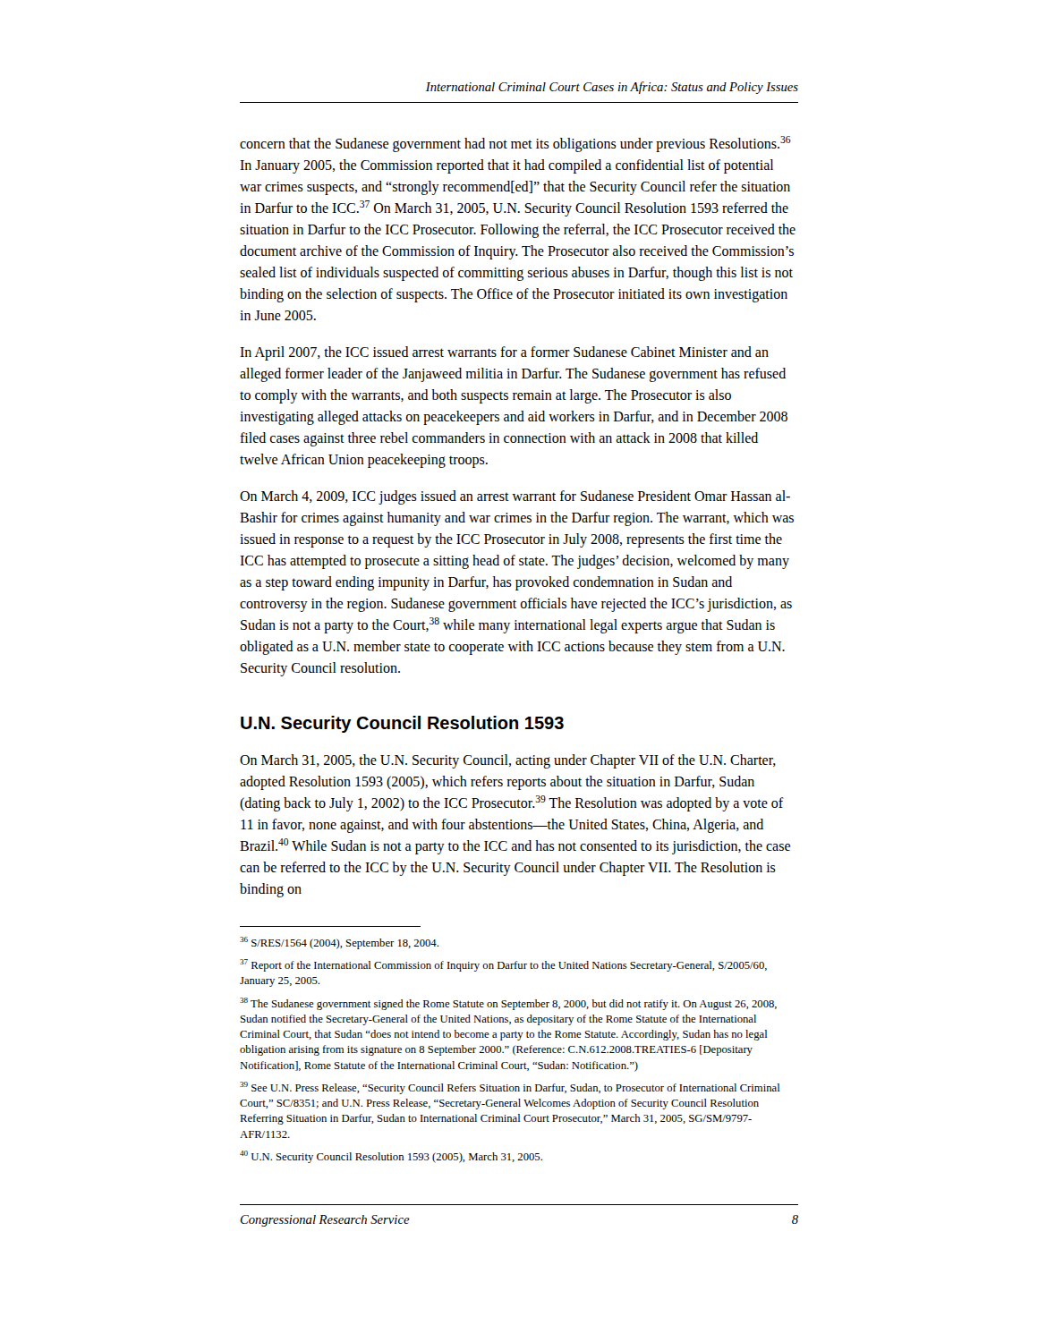International Criminal Court Cases in Africa: Status and Policy Issues
concern that the Sudanese government had not met its obligations under previous Resolutions.36 In January 2005, the Commission reported that it had compiled a confidential list of potential war crimes suspects, and “strongly recommend[ed]” that the Security Council refer the situation in Darfur to the ICC.37 On March 31, 2005, U.N. Security Council Resolution 1593 referred the situation in Darfur to the ICC Prosecutor. Following the referral, the ICC Prosecutor received the document archive of the Commission of Inquiry. The Prosecutor also received the Commission’s sealed list of individuals suspected of committing serious abuses in Darfur, though this list is not binding on the selection of suspects. The Office of the Prosecutor initiated its own investigation in June 2005.
In April 2007, the ICC issued arrest warrants for a former Sudanese Cabinet Minister and an alleged former leader of the Janjaweed militia in Darfur. The Sudanese government has refused to comply with the warrants, and both suspects remain at large. The Prosecutor is also investigating alleged attacks on peacekeepers and aid workers in Darfur, and in December 2008 filed cases against three rebel commanders in connection with an attack in 2008 that killed twelve African Union peacekeeping troops.
On March 4, 2009, ICC judges issued an arrest warrant for Sudanese President Omar Hassan al-Bashir for crimes against humanity and war crimes in the Darfur region. The warrant, which was issued in response to a request by the ICC Prosecutor in July 2008, represents the first time the ICC has attempted to prosecute a sitting head of state. The judges’ decision, welcomed by many as a step toward ending impunity in Darfur, has provoked condemnation in Sudan and controversy in the region. Sudanese government officials have rejected the ICC’s jurisdiction, as Sudan is not a party to the Court,38 while many international legal experts argue that Sudan is obligated as a U.N. member state to cooperate with ICC actions because they stem from a U.N. Security Council resolution.
U.N. Security Council Resolution 1593
On March 31, 2005, the U.N. Security Council, acting under Chapter VII of the U.N. Charter, adopted Resolution 1593 (2005), which refers reports about the situation in Darfur, Sudan (dating back to July 1, 2002) to the ICC Prosecutor.39 The Resolution was adopted by a vote of 11 in favor, none against, and with four abstentions—the United States, China, Algeria, and Brazil.40 While Sudan is not a party to the ICC and has not consented to its jurisdiction, the case can be referred to the ICC by the U.N. Security Council under Chapter VII. The Resolution is binding on
36 S/RES/1564 (2004), September 18, 2004.
37 Report of the International Commission of Inquiry on Darfur to the United Nations Secretary-General, S/2005/60, January 25, 2005.
38 The Sudanese government signed the Rome Statute on September 8, 2000, but did not ratify it. On August 26, 2008, Sudan notified the Secretary-General of the United Nations, as depositary of the Rome Statute of the International Criminal Court, that Sudan “does not intend to become a party to the Rome Statute. Accordingly, Sudan has no legal obligation arising from its signature on 8 September 2000.” (Reference: C.N.612.2008.TREATIES-6 [Depositary Notification], Rome Statute of the International Criminal Court, “Sudan: Notification.”)
39 See U.N. Press Release, “Security Council Refers Situation in Darfur, Sudan, to Prosecutor of International Criminal Court,” SC/8351; and U.N. Press Release, “Secretary-General Welcomes Adoption of Security Council Resolution Referring Situation in Darfur, Sudan to International Criminal Court Prosecutor,” March 31, 2005, SG/SM/9797-AFR/1132.
40 U.N. Security Council Resolution 1593 (2005), March 31, 2005.
Congressional Research Service 8